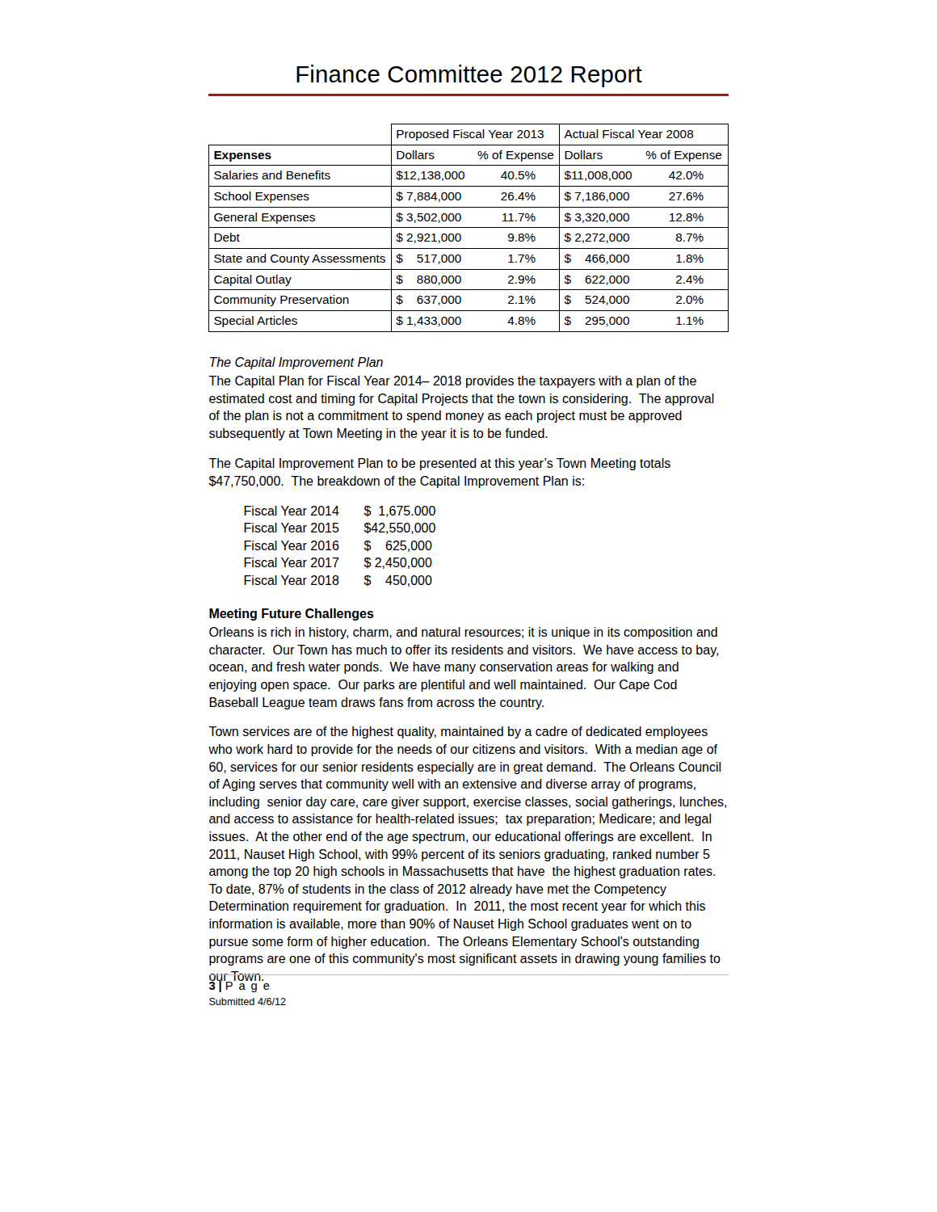Finance Committee 2012 Report
| | Proposed Fiscal Year 2013 | Actual Fiscal Year 2008 |
| Expenses | Dollars % of Expense | Dollars % of Expense |
| Salaries and Benefits | $12,138,000 40.5% | $11,008,000 42.0% |
| School Expenses | $ 7,884,000 26.4% | $ 7,186,000 27.6% |
| General Expenses | $ 3,502,000 11.7% | $ 3,320,000 12.8% |
| Debt | $ 2,921,000 9.8% | $ 2,272,000 8.7% |
| State and County Assessments | $ 517,000 1.7% | $ 466,000 1.8% |
| Capital Outlay | $ 880,000 2.9% | $ 622,000 2.4% |
| Community Preservation | $ 637,000 2.1% | $ 524,000 2.0% |
| Special Articles | $ 1,433,000 4.8% | $ 295,000 1.1% |
The Capital Improvement Plan
The Capital Plan for Fiscal Year 2014– 2018 provides the taxpayers with a plan of the estimated cost and timing for Capital Projects that the town is considering. The approval of the plan is not a commitment to spend money as each project must be approved subsequently at Town Meeting in the year it is to be funded.
The Capital Improvement Plan to be presented at this year’s Town Meeting totals $47,750,000. The breakdown of the Capital Improvement Plan is:
Fiscal Year 2014$ 1,675.000
Fiscal Year 2015$42,550,000
Fiscal Year 2016$ 625,000
Fiscal Year 2017$ 2,450,000
Fiscal Year 2018$ 450,000
Meeting Future Challenges
Orleans is rich in history, charm, and natural resources; it is unique in its composition and character. Our Town has much to offer its residents and visitors. We have access to bay, ocean, and fresh water ponds. We have many conservation areas for walking and enjoying open space. Our parks are plentiful and well maintained. Our Cape Cod Baseball League team draws fans from across the country.
Town services are of the highest quality, maintained by a cadre of dedicated employees who work hard to provide for the needs of our citizens and visitors. With a median age of 60, services for our senior residents especially are in great demand. The Orleans Council of Aging serves that community well with an extensive and diverse array of programs, including senior day care, care giver support, exercise classes, social gatherings, lunches, and access to assistance for health-related issues; tax preparation; Medicare; and legal issues. At the other end of the age spectrum, our educational offerings are excellent. In 2011, Nauset High School, with 99% percent of its seniors graduating, ranked number 5 among the top 20 high schools in Massachusetts that have the highest graduation rates. To date, 87% of students in the class of 2012 already have met the Competency Determination requirement for graduation. In 2011, the most recent year for which this information is available, more than 90% of Nauset High School graduates went on to pursue some form of higher education. The Orleans Elementary School's outstanding programs are one of this community's most significant assets in drawing young families to our Town.
3 | P a g e Submitted 4/6/12